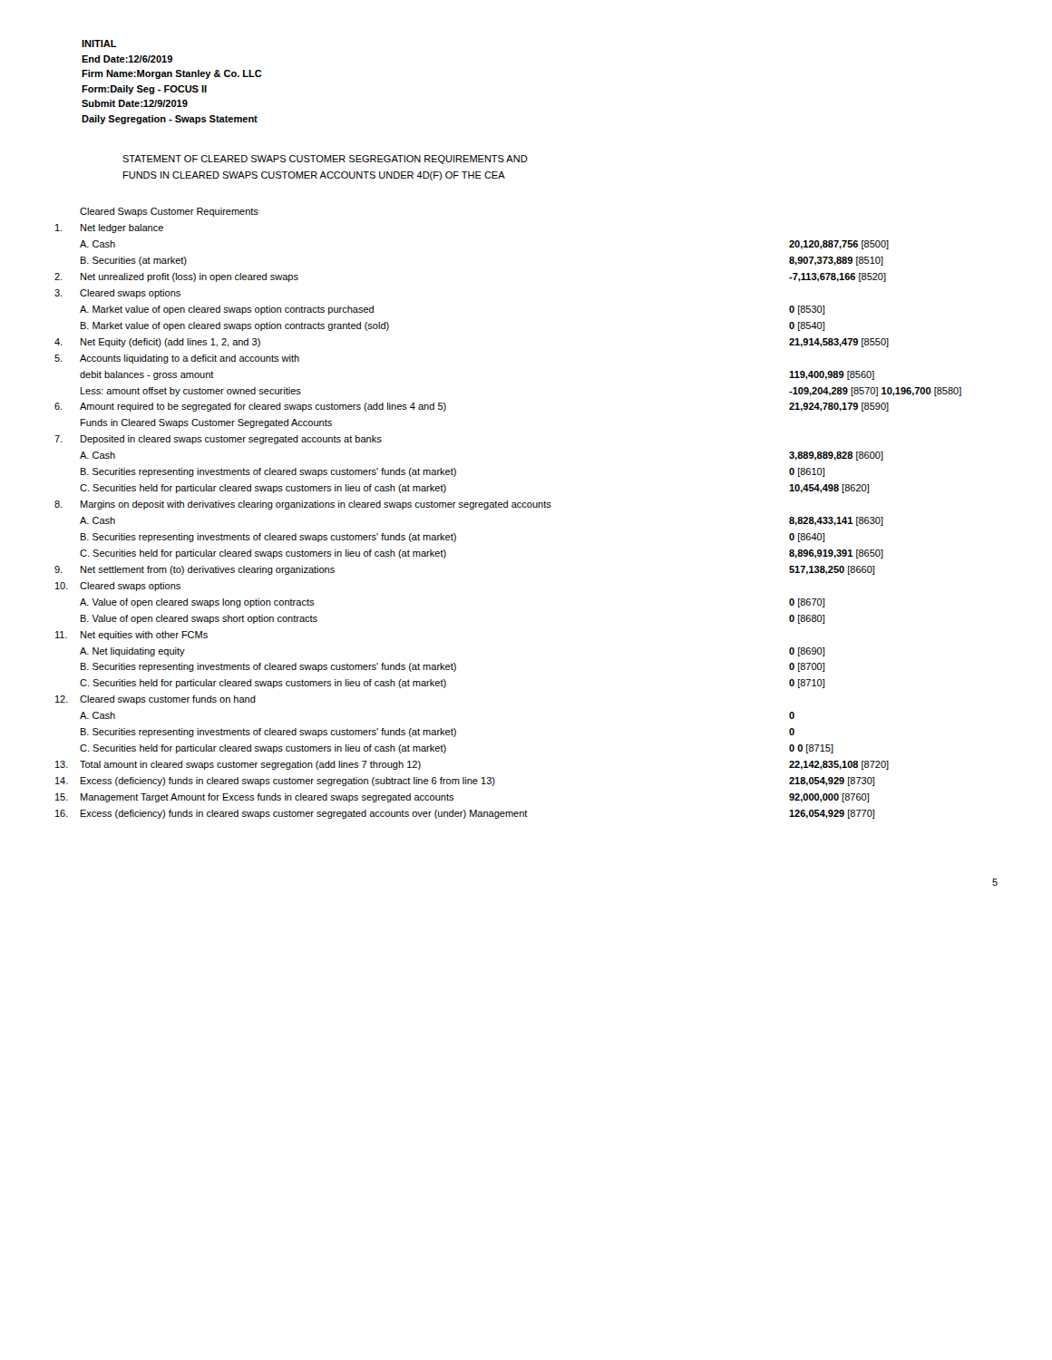INITIAL
End Date:12/6/2019
Firm Name:Morgan Stanley & Co. LLC
Form:Daily Seg - FOCUS II
Submit Date:12/9/2019
Daily Segregation - Swaps Statement
STATEMENT OF CLEARED SWAPS CUSTOMER SEGREGATION REQUIREMENTS AND
FUNDS IN CLEARED SWAPS CUSTOMER ACCOUNTS UNDER 4D(F) OF THE CEA
| | Cleared Swaps Customer Requirements |
| 1. | Net ledger balance | |
| | A. Cash | 20,120,887,756 [8500] |
| | B. Securities (at market) | 8,907,373,889 [8510] |
| 2. | Net unrealized profit (loss) in open cleared swaps | -7,113,678,166 [8520] |
| 3. | Cleared swaps options | |
| | A. Market value of open cleared swaps option contracts purchased | 0 [8530] |
| | B. Market value of open cleared swaps option contracts granted (sold) | 0 [8540] |
| 4. | Net Equity (deficit) (add lines 1, 2, and 3) | 21,914,583,479 [8550] |
| 5. | Accounts liquidating to a deficit and accounts with | |
| | debit balances - gross amount | 119,400,989 [8560] |
| | Less: amount offset by customer owned securities | -109,204,289 [8570] 10,196,700 [8580] |
| 6. | Amount required to be segregated for cleared swaps customers (add lines 4 and 5) | 21,924,780,179 [8590] |
| | Funds in Cleared Swaps Customer Segregated Accounts | |
| 7. | Deposited in cleared swaps customer segregated accounts at banks | |
| | A. Cash | 3,889,889,828 [8600] |
| | B. Securities representing investments of cleared swaps customers' funds (at market) | 0 [8610] |
| | C. Securities held for particular cleared swaps customers in lieu of cash (at market) | 10,454,498 [8620] |
| 8. | Margins on deposit with derivatives clearing organizations in cleared swaps customer segregated accounts | |
| | A. Cash | 8,828,433,141 [8630] |
| | B. Securities representing investments of cleared swaps customers' funds (at market) | 0 [8640] |
| | C. Securities held for particular cleared swaps customers in lieu of cash (at market) | 8,896,919,391 [8650] |
| 9. | Net settlement from (to) derivatives clearing organizations | 517,138,250 [8660] |
| 10. | Cleared swaps options | |
| | A. Value of open cleared swaps long option contracts | 0 [8670] |
| | B. Value of open cleared swaps short option contracts | 0 [8680] |
| 11. | Net equities with other FCMs | |
| | A. Net liquidating equity | 0 [8690] |
| | B. Securities representing investments of cleared swaps customers' funds (at market) | 0 [8700] |
| | C. Securities held for particular cleared swaps customers in lieu of cash (at market) | 0 [8710] |
| 12. | Cleared swaps customer funds on hand | |
| | A. Cash | 0 |
| | B. Securities representing investments of cleared swaps customers' funds (at market) | 0 |
| | C. Securities held for particular cleared swaps customers in lieu of cash (at market) | 0 0 [8715] |
| 13. | Total amount in cleared swaps customer segregation (add lines 7 through 12) | 22,142,835,108 [8720] |
| 14. | Excess (deficiency) funds in cleared swaps customer segregation (subtract line 6 from line 13) | 218,054,929 [8730] |
| 15. | Management Target Amount for Excess funds in cleared swaps segregated accounts | 92,000,000 [8760] |
| 16. | Excess (deficiency) funds in cleared swaps customer segregated accounts over (under) Management | 126,054,929 [8770] |
5